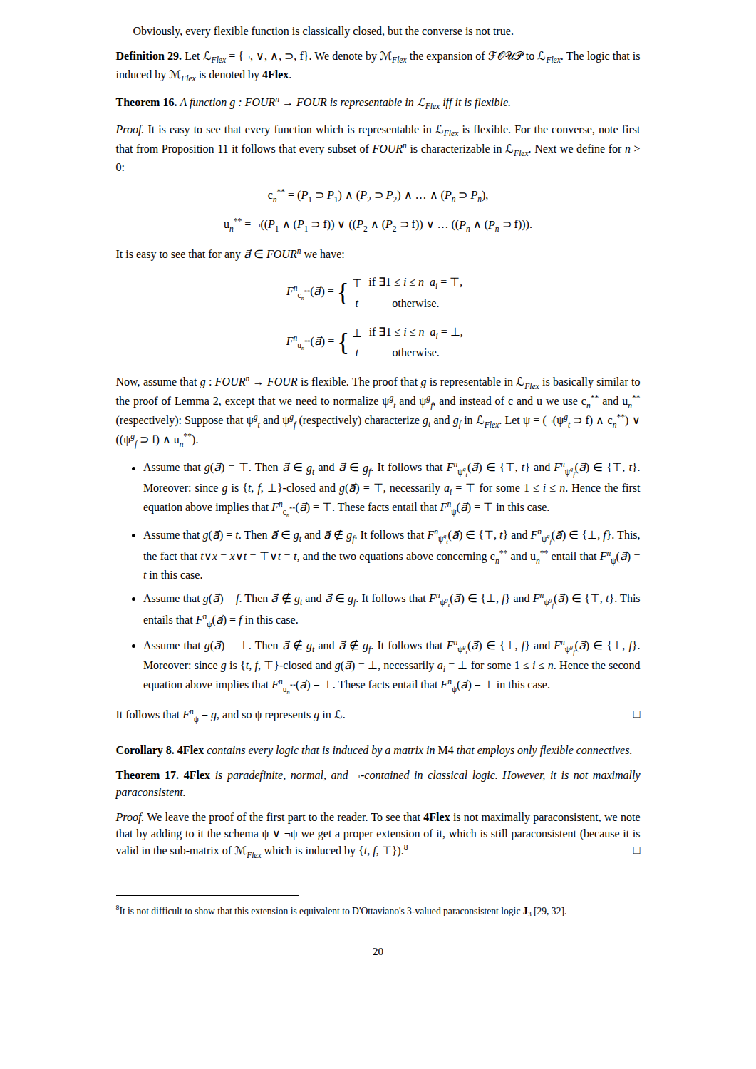Obviously, every flexible function is classically closed, but the converse is not true.
Definition 29. Let ℒFlex = {¬, ∨, ∧, ⊃, f}. We denote by ℳFlex the expansion of ℱ𝒪𝒰𝒫 to ℒFlex. The logic that is induced by ℳFlex is denoted by 4Flex.
Theorem 16. A function g : FOURn → FOUR is representable in ℒFlex iff it is flexible.
Proof. It is easy to see that every function which is representable in ℒFlex is flexible. For the converse, note first that from Proposition 11 it follows that every subset of FOURn is characterizable in ℒFlex. Next we define for n > 0:
cn** = (P1 ⊃ P1) ∧ (P2 ⊃ P2) ∧ … ∧ (Pn ⊃ Pn),
un** = ¬((P1 ∧ (P1 ⊃ f)) ∨ ((P2 ∧ (P2 ⊃ f)) ∨ … ((Pn ∧ (Pn ⊃ f))).
It is easy to see that for any a⃗ ∈ FOURn we have:
Fncn**(a⃗) = {
| ⊤ | if ∃1 ≤ i ≤ n a i = ⊤, |
| t | otherwise. |
Fnun**(a⃗) = {
| ⊥ | if ∃1 ≤ i ≤ n a i = ⊥, |
| t | otherwise. |
Now, assume that g : FOURn → FOUR is flexible. The proof that g is representable in ℒFlex is basically similar to the proof of Lemma 2, except that we need to normalize ψgt and ψgf, and instead of c and u we use cn** and un** (respectively): Suppose that ψgt and ψgf (respectively) characterize gt and gf in ℒFlex. Let ψ = (¬(ψgt ⊃ f) ∧ cn**) ∨ ((ψgf ⊃ f) ∧ un**).
Assume that g(a⃗) = ⊤. Then a⃗ ∈ gt and a⃗ ∈ gf. It follows that Fnψgt(a⃗) ∈ {⊤, t} and Fnψgf(a⃗) ∈ {⊤, t}. Moreover: since g is {t, f, ⊥}-closed and g(a⃗) = ⊤, necessarily ai = ⊤ for some 1 ≤ i ≤ n. Hence the first equation above implies that Fncn**(a⃗) = ⊤. These facts entail that Fnψ(a⃗) = ⊤ in this case.
Assume that g(a⃗) = t. Then a⃗ ∈ gt and a⃗ ∉ gf. It follows that Fnψgt(a⃗) ∈ {⊤, t} and Fnψgf(a⃗) ∈ {⊥, f}. This, the fact that t∨̅x = x∨̅t = ⊤∨̅t = t, and the two equations above concerning cn** and un** entail that Fnψ(a⃗) = t in this case.
Assume that g(a⃗) = f. Then a⃗ ∉ gt and a⃗ ∈ gf. It follows that Fnψgt(a⃗) ∈ {⊥, f} and Fnψgf(a⃗) ∈ {⊤, t}. This entails that Fnψ(a⃗) = f in this case.
Assume that g(a⃗) = ⊥. Then a⃗ ∉ gt and a⃗ ∉ gf. It follows that Fnψgt(a⃗) ∈ {⊥, f} and Fnψgf(a⃗) ∈ {⊥, f}. Moreover: since g is {t, f, ⊤}-closed and g(a⃗) = ⊥, necessarily ai = ⊥ for some 1 ≤ i ≤ n. Hence the second equation above implies that Fnun**(a⃗) = ⊥. These facts entail that Fnψ(a⃗) = ⊥ in this case.
It follows that Fnψ = g, and so ψ represents g in ℒ. □
Corollary 8. 4Flex contains every logic that is induced by a matrix in M4 that employs only flexible connectives.
Theorem 17. 4Flex is paradefinite, normal, and ¬-contained in classical logic. However, it is not maximally paraconsistent.
Proof. We leave the proof of the first part to the reader. To see that 4Flex is not maximally paraconsistent, we note that by adding to it the schema ψ ∨ ¬ψ we get a proper extension of it, which is still paraconsistent (because it is valid in the sub-matrix of ℳFlex which is induced by {t, f, ⊤}).8 □
8It is not difficult to show that this extension is equivalent to D'Ottaviano's 3-valued paraconsistent logic J3 [29, 32].
20